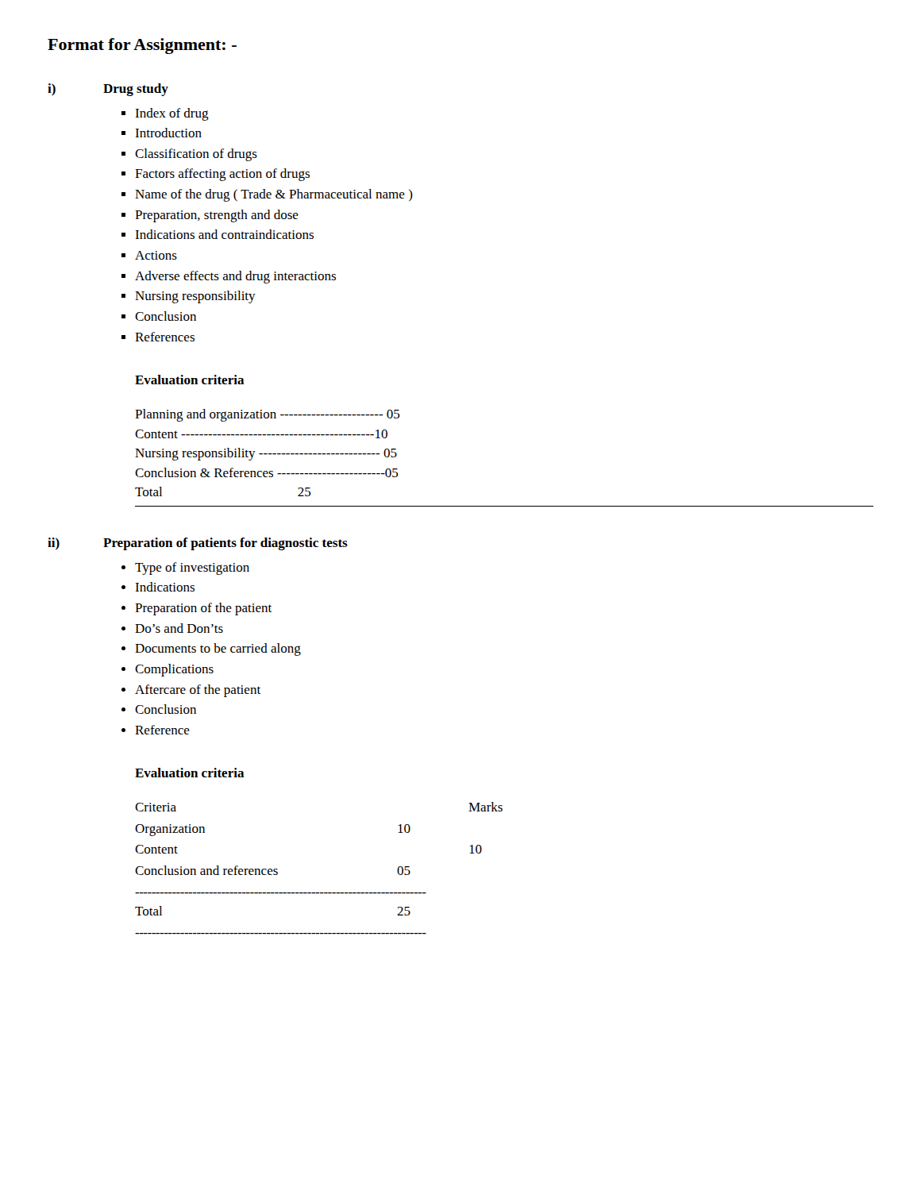Format for Assignment: -
i) Drug study
Index of drug
Introduction
Classification of drugs
Factors affecting action of drugs
Name of the drug ( Trade & Pharmaceutical name )
Preparation, strength and dose
Indications and contraindications
Actions
Adverse effects and drug interactions
Nursing responsibility
Conclusion
References
Evaluation criteria
Planning and organization ----------------------- 05 Content -------------------------------------------10 Nursing responsibility --------------------------- 05 Conclusion & References ------------------------05 Total 25
ii) Preparation of patients for diagnostic tests
Type of investigation
Indications
Preparation of the patient
Do’s and Don’ts
Documents to be carried along
Complications
Aftercare of the patient
Conclusion
Reference
Evaluation criteria
| Criteria | | Marks |
| Organization | 10 | |
| Content | | 10 |
| Conclusion and references | 05 | |
-----------------------------------------------------------------------
| Total | 25 | |
-----------------------------------------------------------------------